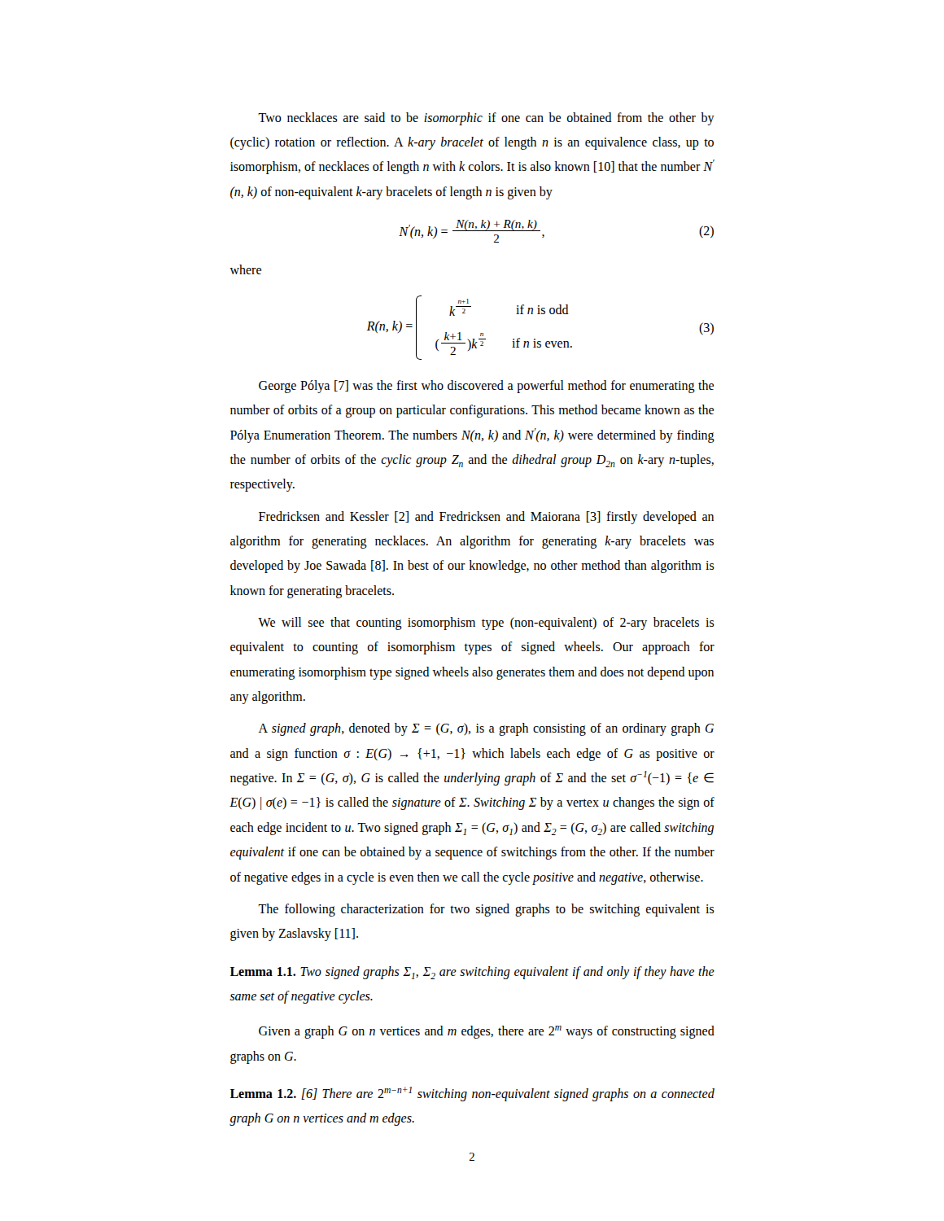Two necklaces are said to be isomorphic if one can be obtained from the other by (cyclic) rotation or reflection. A k-ary bracelet of length n is an equivalence class, up to isomorphism, of necklaces of length n with k colors. It is also known [10] that the number N′(n, k) of non-equivalent k-ary bracelets of length n is given by
N′(n, k) = N(n, k) + R(n, k) 2, (2)
where
R(n, k) =
| k n +1 2 | if n is odd |
| ( k +1 2 ) k n 2 | if n is even. |
(3)
George Pólya [7] was the first who discovered a powerful method for enumerating the number of orbits of a group on particular configurations. This method became known as the Pólya Enumeration Theorem. The numbers N(n, k) and N′(n, k) were determined by finding the number of orbits of the cyclic group Zn and the dihedral group D2n on k-ary n-tuples, respectively.
Fredricksen and Kessler [2] and Fredricksen and Maiorana [3] firstly developed an algorithm for generating necklaces. An algorithm for generating k-ary bracelets was developed by Joe Sawada [8]. In best of our knowledge, no other method than algorithm is known for generating bracelets.
We will see that counting isomorphism type (non-equivalent) of 2-ary bracelets is equivalent to counting of isomorphism types of signed wheels. Our approach for enumerating isomorphism type signed wheels also generates them and does not depend upon any algorithm.
A signed graph, denoted by Σ = (G, σ), is a graph consisting of an ordinary graph G and a sign function σ : E(G) → {+1, −1} which labels each edge of G as positive or negative. In Σ = (G, σ), G is called the underlying graph of Σ and the set σ−1(−1) = {e ∈ E(G) | σ(e) = −1} is called the signature of Σ. Switching Σ by a vertex u changes the sign of each edge incident to u. Two signed graph Σ1 = (G, σ1) and Σ2 = (G, σ2) are called switching equivalent if one can be obtained by a sequence of switchings from the other. If the number of negative edges in a cycle is even then we call the cycle positive and negative, otherwise.
The following characterization for two signed graphs to be switching equivalent is given by Zaslavsky [11].
Lemma 1.1. Two signed graphs Σ1, Σ2 are switching equivalent if and only if they have the same set of negative cycles.
Given a graph G on n vertices and m edges, there are 2m ways of constructing signed graphs on G.
Lemma 1.2. [6] There are 2m−n+1 switching non-equivalent signed graphs on a connected graph G on n vertices and m edges.
2